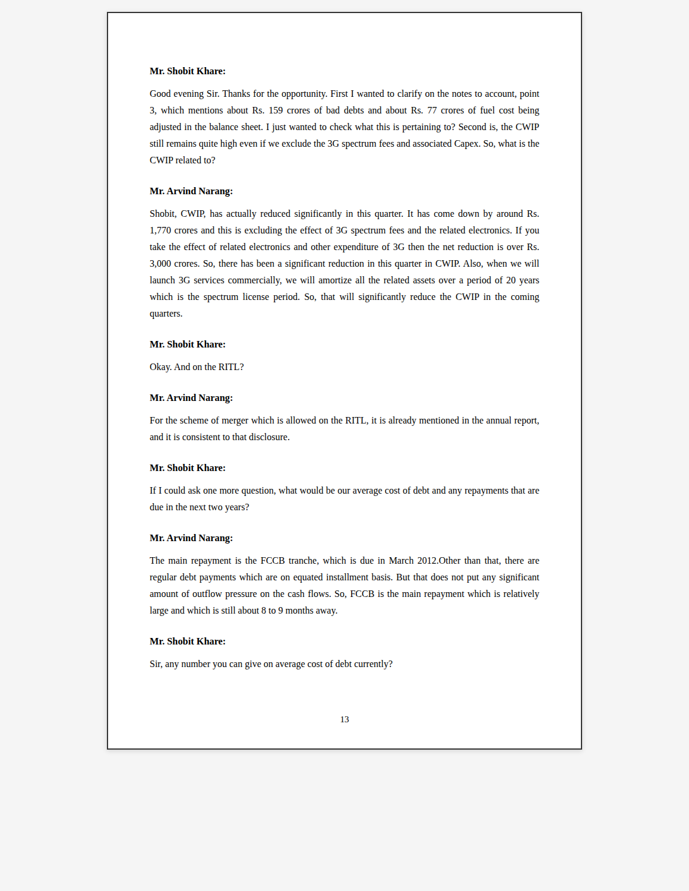Mr. Shobit Khare:
Good evening Sir. Thanks for the opportunity. First I wanted to clarify on the notes to account, point 3, which mentions about Rs. 159 crores of bad debts and about Rs. 77 crores of fuel cost being adjusted in the balance sheet. I just wanted to check what this is pertaining to? Second is, the CWIP still remains quite high even if we exclude the 3G spectrum fees and associated Capex. So, what is the CWIP related to?
Mr. Arvind Narang:
Shobit, CWIP, has actually reduced significantly in this quarter. It has come down by around Rs. 1,770 crores and this is excluding the effect of 3G spectrum fees and the related electronics. If you take the effect of related electronics and other expenditure of 3G then the net reduction is over Rs. 3,000 crores. So, there has been a significant reduction in this quarter in CWIP. Also, when we will launch 3G services commercially, we will amortize all the related assets over a period of 20 years which is the spectrum license period. So, that will significantly reduce the CWIP in the coming quarters.
Mr. Shobit Khare:
Okay. And on the RITL?
Mr. Arvind Narang:
For the scheme of merger which is allowed on the RITL, it is already mentioned in the annual report, and it is consistent to that disclosure.
Mr. Shobit Khare:
If I could ask one more question, what would be our average cost of debt and any repayments that are due in the next two years?
Mr. Arvind Narang:
The main repayment is the FCCB tranche, which is due in March 2012.Other than that, there are regular debt payments which are on equated installment basis. But that does not put any significant amount of outflow pressure on the cash flows. So, FCCB is the main repayment which is relatively large and which is still about 8 to 9 months away.
Mr. Shobit Khare:
Sir, any number you can give on average cost of debt currently?
13